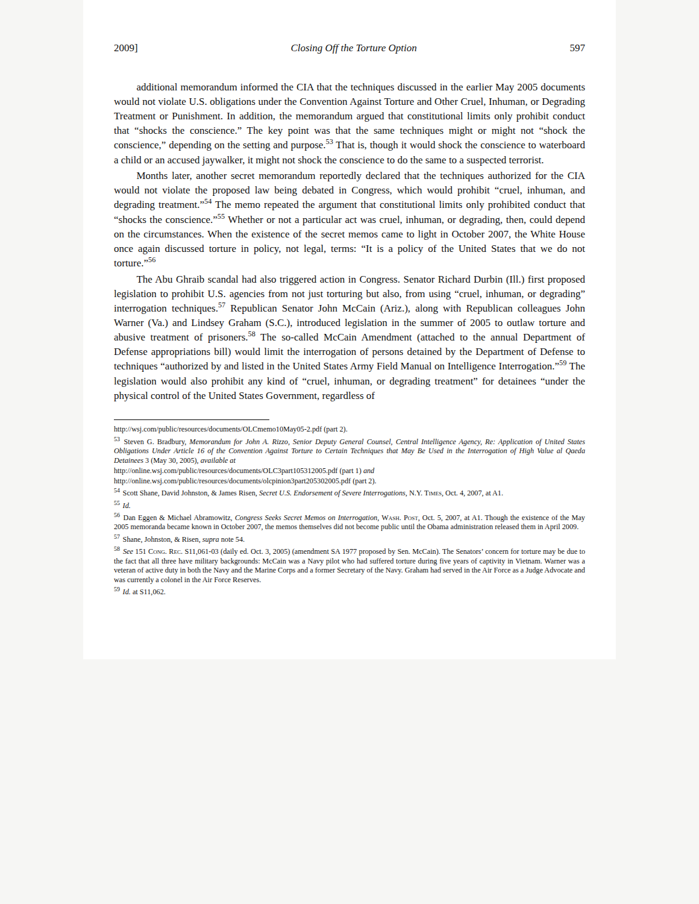2009] Closing Off the Torture Option 597
additional memorandum informed the CIA that the techniques discussed in the earlier May 2005 documents would not violate U.S. obligations under the Convention Against Torture and Other Cruel, Inhuman, or Degrading Treatment or Punishment. In addition, the memorandum argued that constitutional limits only prohibit conduct that “shocks the conscience.” The key point was that the same techniques might or might not “shock the conscience,” depending on the setting and purpose.53 That is, though it would shock the conscience to waterboard a child or an accused jaywalker, it might not shock the conscience to do the same to a suspected terrorist.
Months later, another secret memorandum reportedly declared that the techniques authorized for the CIA would not violate the proposed law being debated in Congress, which would prohibit “cruel, inhuman, and degrading treatment.”54 The memo repeated the argument that constitutional limits only prohibited conduct that “shocks the conscience.”55 Whether or not a particular act was cruel, inhuman, or degrading, then, could depend on the circumstances. When the existence of the secret memos came to light in October 2007, the White House once again discussed torture in policy, not legal, terms: “It is a policy of the United States that we do not torture.”56
The Abu Ghraib scandal had also triggered action in Congress. Senator Richard Durbin (Ill.) first proposed legislation to prohibit U.S. agencies from not just torturing but also, from using “cruel, inhuman, or degrading” interrogation techniques.57 Republican Senator John McCain (Ariz.), along with Republican colleagues John Warner (Va.) and Lindsey Graham (S.C.), introduced legislation in the summer of 2005 to outlaw torture and abusive treatment of prisoners.58 The so-called McCain Amendment (attached to the annual Department of Defense appropriations bill) would limit the interrogation of persons detained by the Department of Defense to techniques “authorized by and listed in the United States Army Field Manual on Intelligence Interrogation.”59 The legislation would also prohibit any kind of “cruel, inhuman, or degrading treatment” for detainees “under the physical control of the United States Government, regardless of
http://wsj.com/public/resources/documents/OLCmemo10May05-2.pdf (part 2).
53 Steven G. Bradbury, Memorandum for John A. Rizzo, Senior Deputy General Counsel, Central Intelligence Agency, Re: Application of United States Obligations Under Article 16 of the Convention Against Torture to Certain Techniques that May Be Used in the Interrogation of High Value al Qaeda Detainees 3 (May 30, 2005), available at
http://online.wsj.com/public/resources/documents/OLC3part105312005.pdf (part 1) and
http://online.wsj.com/public/resources/documents/olcpinion3part205302005.pdf (part 2).
54 Scott Shane, David Johnston, & James Risen, Secret U.S. Endorsement of Severe Interrogations, N.Y. Times, Oct. 4, 2007, at A1.
55 Id.
56 Dan Eggen & Michael Abramowitz, Congress Seeks Secret Memos on Interrogation, Wash. Post, Oct. 5, 2007, at A1. Though the existence of the May 2005 memoranda became known in October 2007, the memos themselves did not become public until the Obama administration released them in April 2009.
57 Shane, Johnston, & Risen, supra note 54.
58 See 151 Cong. Rec. S11,061-03 (daily ed. Oct. 3, 2005) (amendment SA 1977 proposed by Sen. McCain). The Senators’ concern for torture may be due to the fact that all three have military backgrounds: McCain was a Navy pilot who had suffered torture during five years of captivity in Vietnam. Warner was a veteran of active duty in both the Navy and the Marine Corps and a former Secretary of the Navy. Graham had served in the Air Force as a Judge Advocate and was currently a colonel in the Air Force Reserves.
59 Id. at S11,062.